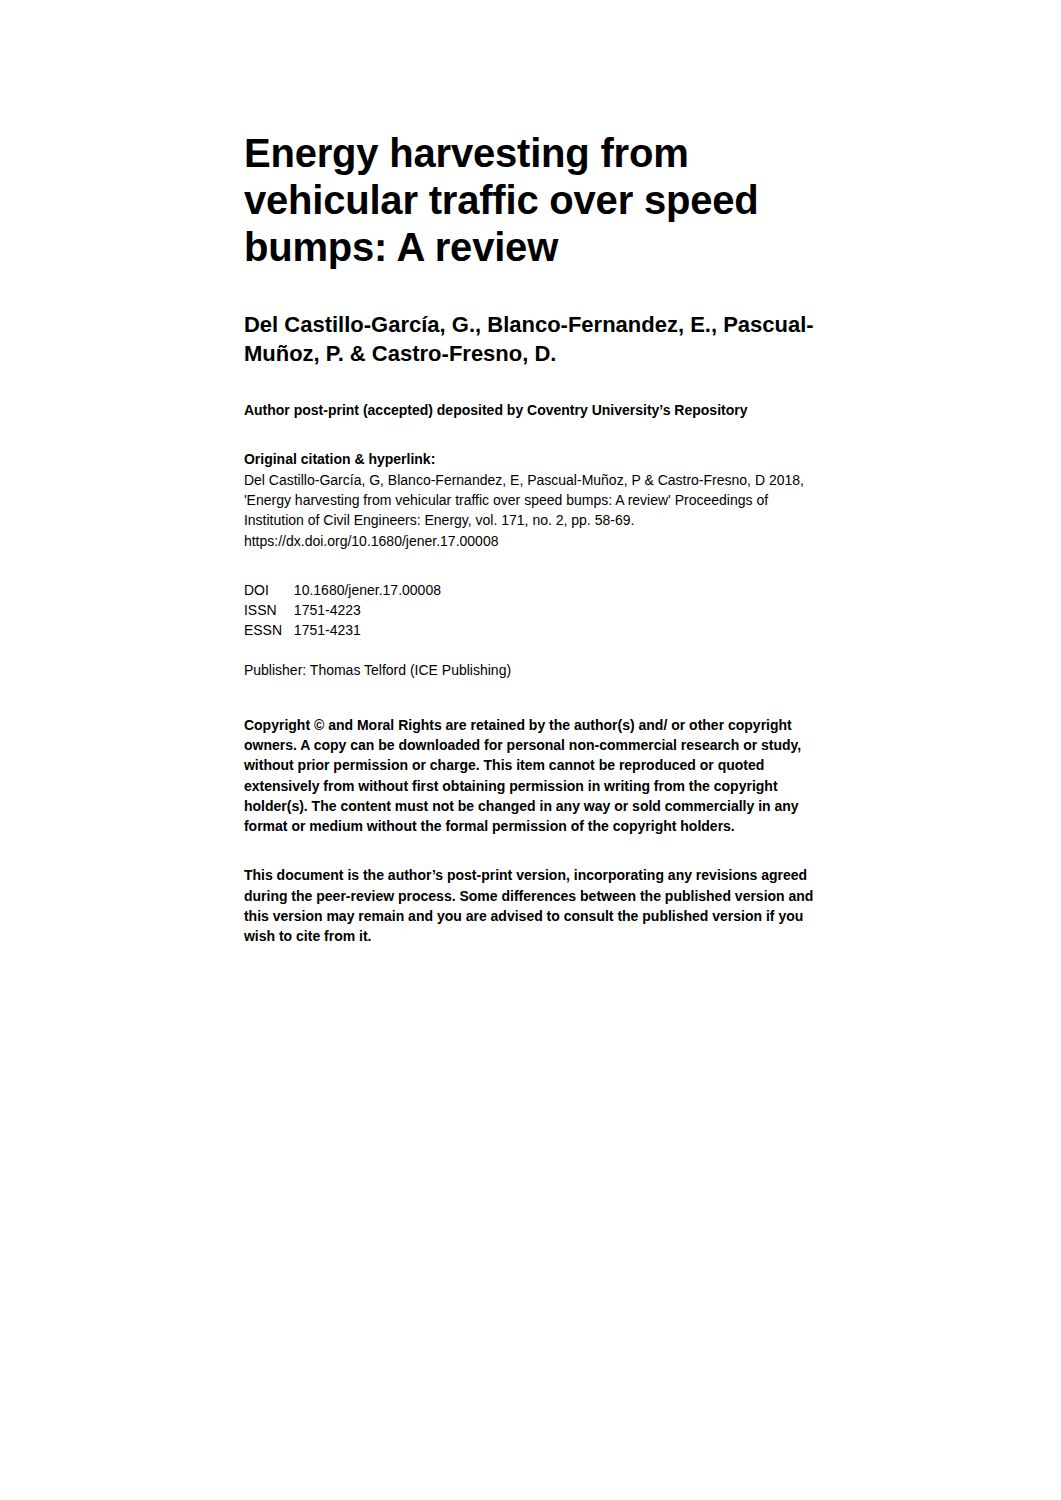Energy harvesting from vehicular traffic over speed bumps: A review
Del Castillo-García, G., Blanco-Fernandez, E., Pascual-Muñoz, P. & Castro-Fresno, D.
Author post-print (accepted) deposited by Coventry University’s Repository
Original citation & hyperlink:
Del Castillo-García, G, Blanco-Fernandez, E, Pascual-Muñoz, P & Castro-Fresno, D 2018, 'Energy harvesting from vehicular traffic over speed bumps: A review' Proceedings of Institution of Civil Engineers: Energy, vol. 171, no. 2, pp. 58-69.
https://dx.doi.org/10.1680/jener.17.00008
DOI10.1680/jener.17.00008
ISSN1751-4223
ESSN1751-4231
Publisher: Thomas Telford (ICE Publishing)
Copyright © and Moral Rights are retained by the author(s) and/ or other copyright owners. A copy can be downloaded for personal non-commercial research or study, without prior permission or charge. This item cannot be reproduced or quoted extensively from without first obtaining permission in writing from the copyright holder(s). The content must not be changed in any way or sold commercially in any format or medium without the formal permission of the copyright holders.
This document is the author’s post-print version, incorporating any revisions agreed during the peer-review process. Some differences between the published version and this version may remain and you are advised to consult the published version if you wish to cite from it.